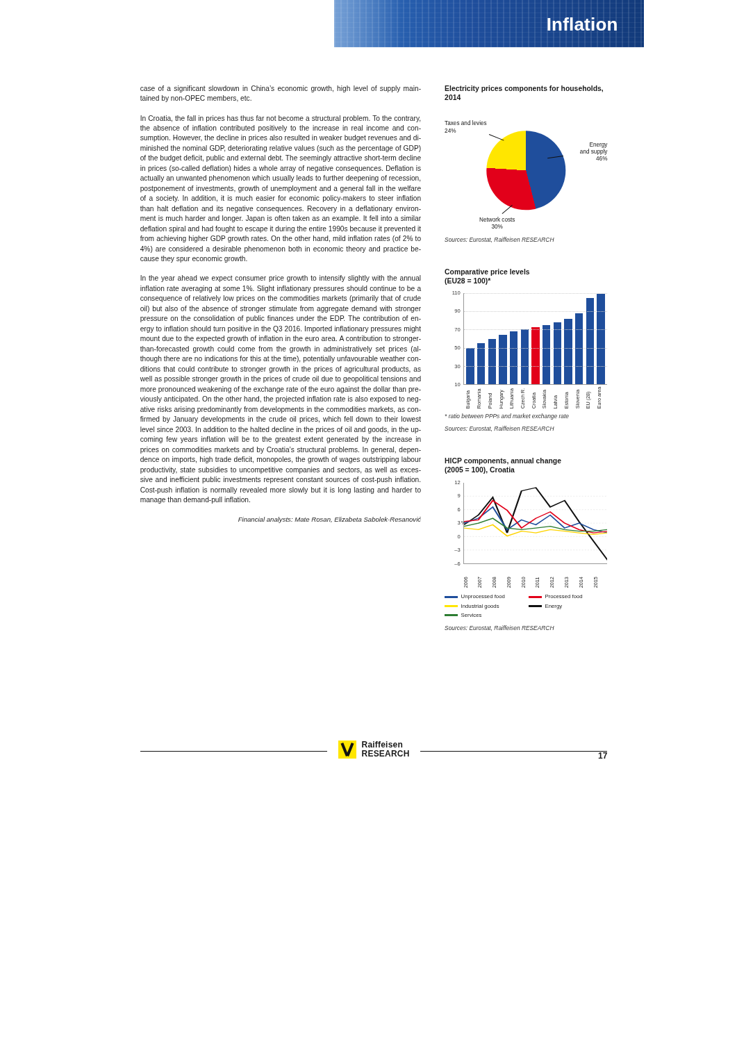Inflation
case of a significant slowdown in China’s economic growth, high level of supply maintained by non-OPEC members, etc.
In Croatia, the fall in prices has thus far not become a structural problem. To the contrary, the absence of inflation contributed positively to the increase in real income and consumption. However, the decline in prices also resulted in weaker budget revenues and diminished the nominal GDP, deteriorating relative values (such as the percentage of GDP) of the budget deficit, public and external debt. The seemingly attractive short-term decline in prices (so-called deflation) hides a whole array of negative consequences. Deflation is actually an unwanted phenomenon which usually leads to further deepening of recession, postponement of investments, growth of unemployment and a general fall in the welfare of a society. In addition, it is much easier for economic policy-makers to steer inflation than halt deflation and its negative consequences. Recovery in a deflationary environment is much harder and longer. Japan is often taken as an example. It fell into a similar deflation spiral and had fought to escape it during the entire 1990s because it prevented it from achieving higher GDP growth rates. On the other hand, mild inflation rates (of 2% to 4%) are considered a desirable phenomenon both in economic theory and practice because they spur economic growth.
In the year ahead we expect consumer price growth to intensify slightly with the annual inflation rate averaging at some 1%. Slight inflationary pressures should continue to be a consequence of relatively low prices on the commodities markets (primarily that of crude oil) but also of the absence of stronger stimulate from aggregate demand with stronger pressure on the consolidation of public finances under the EDP. The contribution of energy to inflation should turn positive in the Q3 2016. Imported inflationary pressures might mount due to the expected growth of inflation in the euro area. A contribution to stronger-than-forecasted growth could come from the growth in administratively set prices (although there are no indications for this at the time), potentially unfavourable weather conditions that could contribute to stronger growth in the prices of agricultural products, as well as possible stronger growth in the prices of crude oil due to geopolitical tensions and more pronounced weakening of the exchange rate of the euro against the dollar than previously anticipated. On the other hand, the projected inflation rate is also exposed to negative risks arising predominantly from developments in the commodities markets, as confirmed by January developments in the crude oil prices, which fell down to their lowest level since 2003. In addition to the halted decline in the prices of oil and goods, in the upcoming few years inflation will be to the greatest extent generated by the increase in prices on commodities markets and by Croatia’s structural problems. In general, dependence on imports, high trade deficit, monopoles, the growth of wages outstripping labour productivity, state subsidies to uncompetitive companies and sectors, as well as excessive and inefficient public investments represent constant sources of cost-push inflation. Cost-push inflation is normally revealed more slowly but it is long lasting and harder to manage than demand-pull inflation.
Financial analysts: Mate Rosan, Elizabeta Sabolek-Resanović
Electricity prices components for households, 2014
Taxes and levies
24%
Energy
and supply
46%
Network costs
30%
Sources: Eurostat, Raiffeisen RESEARCH
Comparative price levels
(EU28 = 100)*
110 90 70 50 30 10
Bulgaria Romania Poland Hungary Lithuania Czech R. Croatia Slovakia Latvia Estonia Slovenia EU (28) Euro area
* ratio between PPPs and market exchange rate
Sources: Eurostat, Raiffeisen RESEARCH
HICP components, annual change
(2005 = 100), Croatia
12 9 6 3 0 –3 –6
%
2006 2007 2008 2009 2010 2011 2012 2013 2014 2015
Unprocessed food
Processed food
Industrial goods
Energy
Services
Sources: Eurostat, Raiffeisen RESEARCH
Raiffeisen
RESEARCH
17